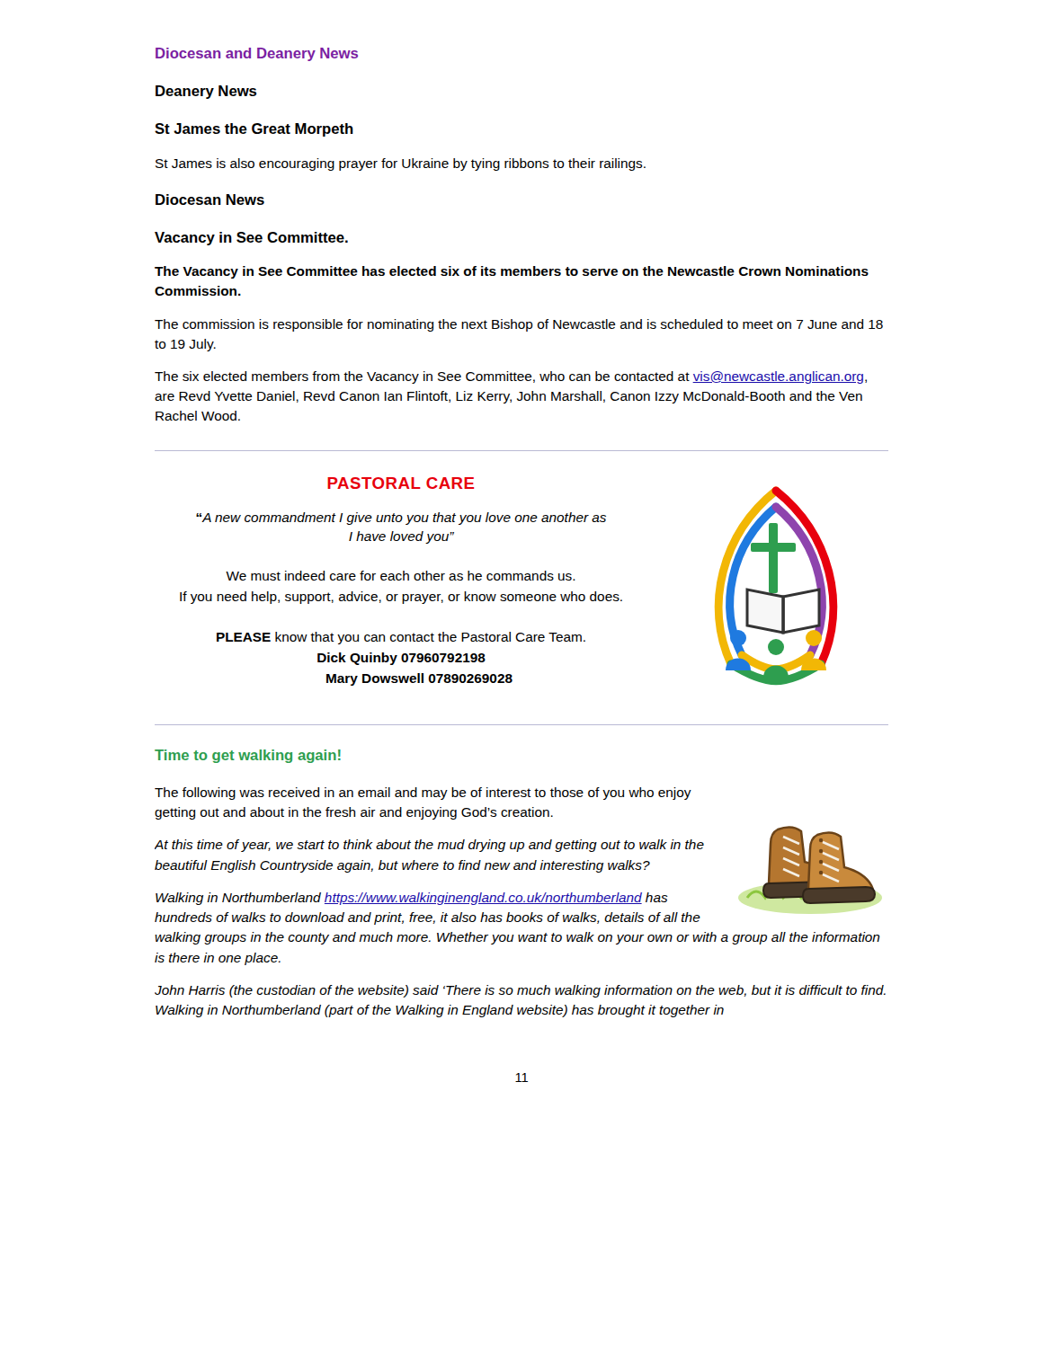Diocesan and Deanery News
Deanery News
St James the Great Morpeth
St James is also encouraging prayer for Ukraine by tying ribbons to their railings.
Diocesan News
Vacancy in See Committee.
The Vacancy in See Committee has elected six of its members to serve on the Newcastle Crown Nominations Commission.
The commission is responsible for nominating the next Bishop of Newcastle and is scheduled to meet on 7 June and 18 to 19 July.
The six elected members from the Vacancy in See Committee, who can be contacted at vis@newcastle.anglican.org, are Revd Yvette Daniel, Revd Canon Ian Flintoft, Liz Kerry, John Marshall, Canon Izzy McDonald-Booth and the Ven Rachel Wood.
PASTORAL CARE
“A new commandment I give unto you that you love one another as
I have loved you”
We must indeed care for each other as he commands us.
If you need help, support, advice, or prayer, or know someone who does.
PLEASE know that you can contact the Pastoral Care Team.
Dick Quinby 07960792198
Mary Dowswell 07890269028
Time to get walking again!
The following was received in an email and may be of interest to those of you who enjoy getting out and about in the fresh air and enjoying God’s creation.
At this time of year, we start to think about the mud drying up and getting out to walk in the beautiful English Countryside again, but where to find new and interesting walks?
Walking in Northumberland https://www.walkinginengland.co.uk/northumberland has hundreds of walks to download and print, free, it also has books of walks, details of all the walking groups in the county and much more. Whether you want to walk on your own or with a group all the information is there in one place.
John Harris (the custodian of the website) said ‘There is so much walking information on the web, but it is difficult to find. Walking in Northumberland (part of the Walking in England website) has brought it together in
11